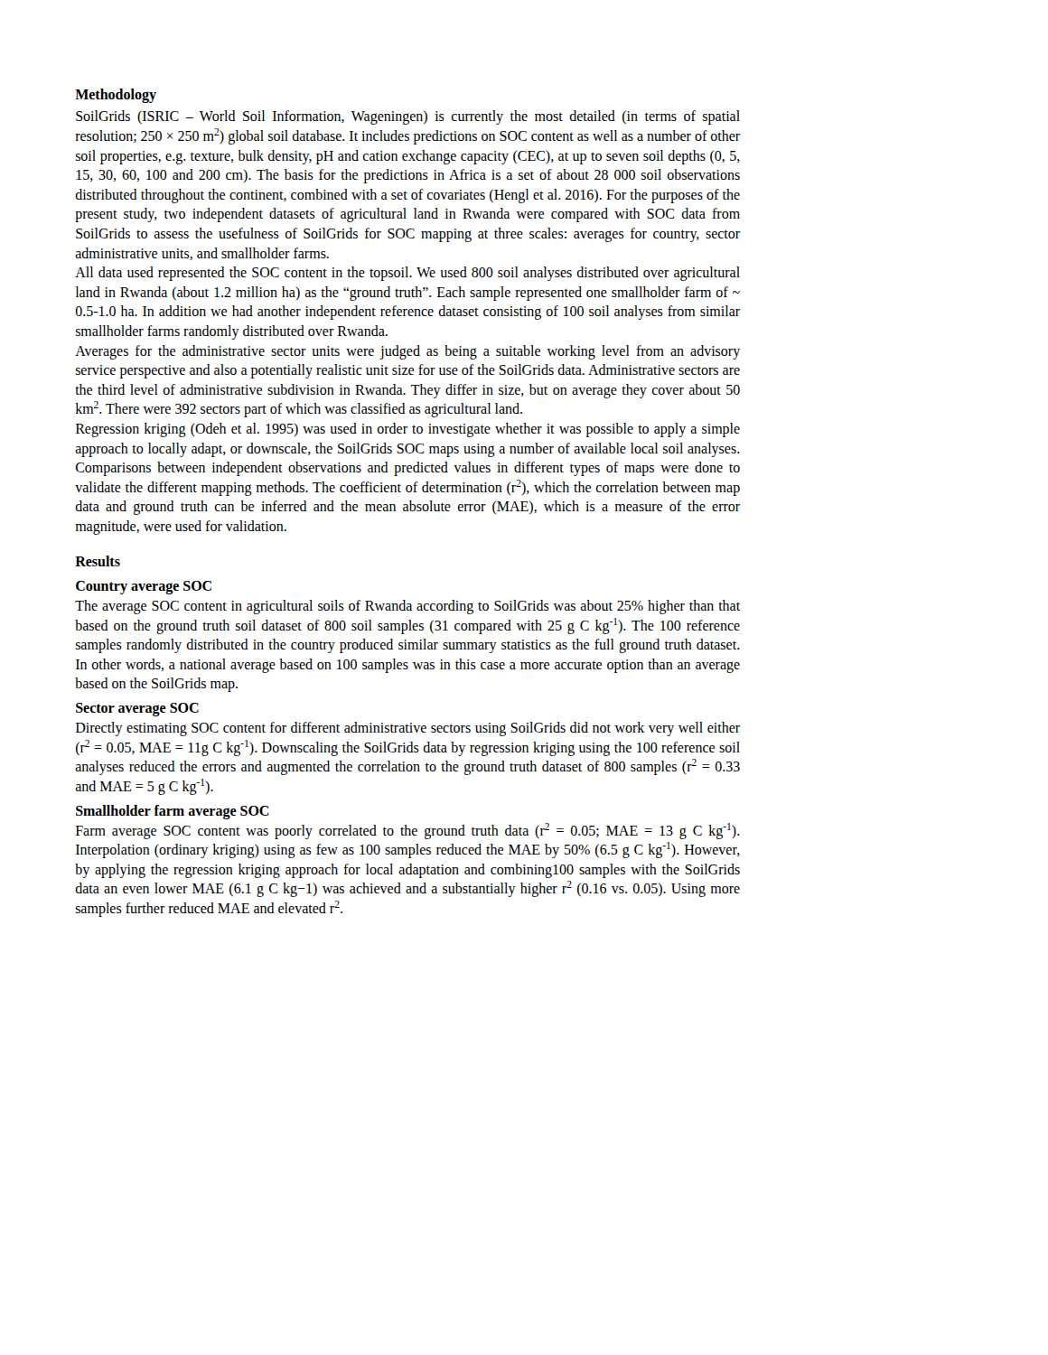Methodology
SoilGrids (ISRIC – World Soil Information, Wageningen) is currently the most detailed (in terms of spatial resolution; 250 × 250 m2) global soil database. It includes predictions on SOC content as well as a number of other soil properties, e.g. texture, bulk density, pH and cation exchange capacity (CEC), at up to seven soil depths (0, 5, 15, 30, 60, 100 and 200 cm). The basis for the predictions in Africa is a set of about 28 000 soil observations distributed throughout the continent, combined with a set of covariates (Hengl et al. 2016). For the purposes of the present study, two independent datasets of agricultural land in Rwanda were compared with SOC data from SoilGrids to assess the usefulness of SoilGrids for SOC mapping at three scales: averages for country, sector administrative units, and smallholder farms.
All data used represented the SOC content in the topsoil. We used 800 soil analyses distributed over agricultural land in Rwanda (about 1.2 million ha) as the “ground truth”. Each sample represented one smallholder farm of ~ 0.5-1.0 ha. In addition we had another independent reference dataset consisting of 100 soil analyses from similar smallholder farms randomly distributed over Rwanda.
Averages for the administrative sector units were judged as being a suitable working level from an advisory service perspective and also a potentially realistic unit size for use of the SoilGrids data. Administrative sectors are the third level of administrative subdivision in Rwanda. They differ in size, but on average they cover about 50 km2. There were 392 sectors part of which was classified as agricultural land.
Regression kriging (Odeh et al. 1995) was used in order to investigate whether it was possible to apply a simple approach to locally adapt, or downscale, the SoilGrids SOC maps using a number of available local soil analyses. Comparisons between independent observations and predicted values in different types of maps were done to validate the different mapping methods. The coefficient of determination (r2), which the correlation between map data and ground truth can be inferred and the mean absolute error (MAE), which is a measure of the error magnitude, were used for validation.
Results
Country average SOC
The average SOC content in agricultural soils of Rwanda according to SoilGrids was about 25% higher than that based on the ground truth soil dataset of 800 soil samples (31 compared with 25 g C kg-1). The 100 reference samples randomly distributed in the country produced similar summary statistics as the full ground truth dataset. In other words, a national average based on 100 samples was in this case a more accurate option than an average based on the SoilGrids map.
Sector average SOC
Directly estimating SOC content for different administrative sectors using SoilGrids did not work very well either (r2 = 0.05, MAE = 11g C kg-1). Downscaling the SoilGrids data by regression kriging using the 100 reference soil analyses reduced the errors and augmented the correlation to the ground truth dataset of 800 samples (r2 = 0.33 and MAE = 5 g C kg-1).
Smallholder farm average SOC
Farm average SOC content was poorly correlated to the ground truth data (r2 = 0.05; MAE = 13 g C kg-1). Interpolation (ordinary kriging) using as few as 100 samples reduced the MAE by 50% (6.5 g C kg-1). However, by applying the regression kriging approach for local adaptation and combining100 samples with the SoilGrids data an even lower MAE (6.1 g C kg−1) was achieved and a substantially higher r2 (0.16 vs. 0.05). Using more samples further reduced MAE and elevated r2.